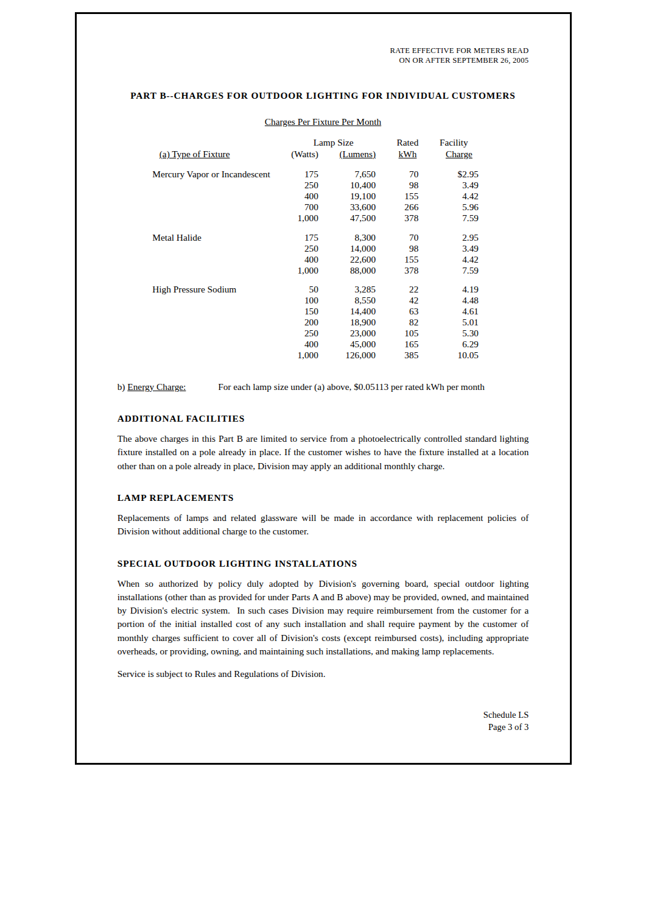RATE EFFECTIVE FOR METERS READ
ON OR AFTER SEPTEMBER 26, 2005
PART B--CHARGES FOR OUTDOOR LIGHTING FOR INDIVIDUAL CUSTOMERS
Charges Per Fixture Per Month
| | Lamp Size | Rated | Facility |
| --- | --- | --- | --- |
| (a) Type of Fixture | (Watts) | (Lumens) | kWh | Charge |
| Mercury Vapor or Incandescent | 175 | 7,650 | 70 | $2.95 |
| | 250 | 10,400 | 98 | 3.49 |
| | 400 | 19,100 | 155 | 4.42 |
| | 700 | 33,600 | 266 | 5.96 |
| | 1,000 | 47,500 | 378 | 7.59 |
| Metal Halide | 175 | 8,300 | 70 | 2.95 |
| | 250 | 14,000 | 98 | 3.49 |
| | 400 | 22,600 | 155 | 4.42 |
| | 1,000 | 88,000 | 378 | 7.59 |
| High Pressure Sodium | 50 | 3,285 | 22 | 4.19 |
| | 100 | 8,550 | 42 | 4.48 |
| | 150 | 14,400 | 63 | 4.61 |
| | 200 | 18,900 | 82 | 5.01 |
| | 250 | 23,000 | 105 | 5.30 |
| | 400 | 45,000 | 165 | 6.29 |
| | 1,000 | 126,000 | 385 | 10.05 |
b) Energy Charge: For each lamp size under (a) above, $0.05113 per rated kWh per month
ADDITIONAL FACILITIES
The above charges in this Part B are limited to service from a photoelectrically controlled standard lighting fixture installed on a pole already in place. If the customer wishes to have the fixture installed at a location other than on a pole already in place, Division may apply an additional monthly charge.
LAMP REPLACEMENTS
Replacements of lamps and related glassware will be made in accordance with replacement policies of Division without additional charge to the customer.
SPECIAL OUTDOOR LIGHTING INSTALLATIONS
When so authorized by policy duly adopted by Division's governing board, special outdoor lighting installations (other than as provided for under Parts A and B above) may be provided, owned, and maintained by Division's electric system. In such cases Division may require reimbursement from the customer for a portion of the initial installed cost of any such installation and shall require payment by the customer of monthly charges sufficient to cover all of Division's costs (except reimbursed costs), including appropriate overheads, or providing, owning, and maintaining such installations, and making lamp replacements.
Service is subject to Rules and Regulations of Division.
Schedule LS
Page 3 of 3